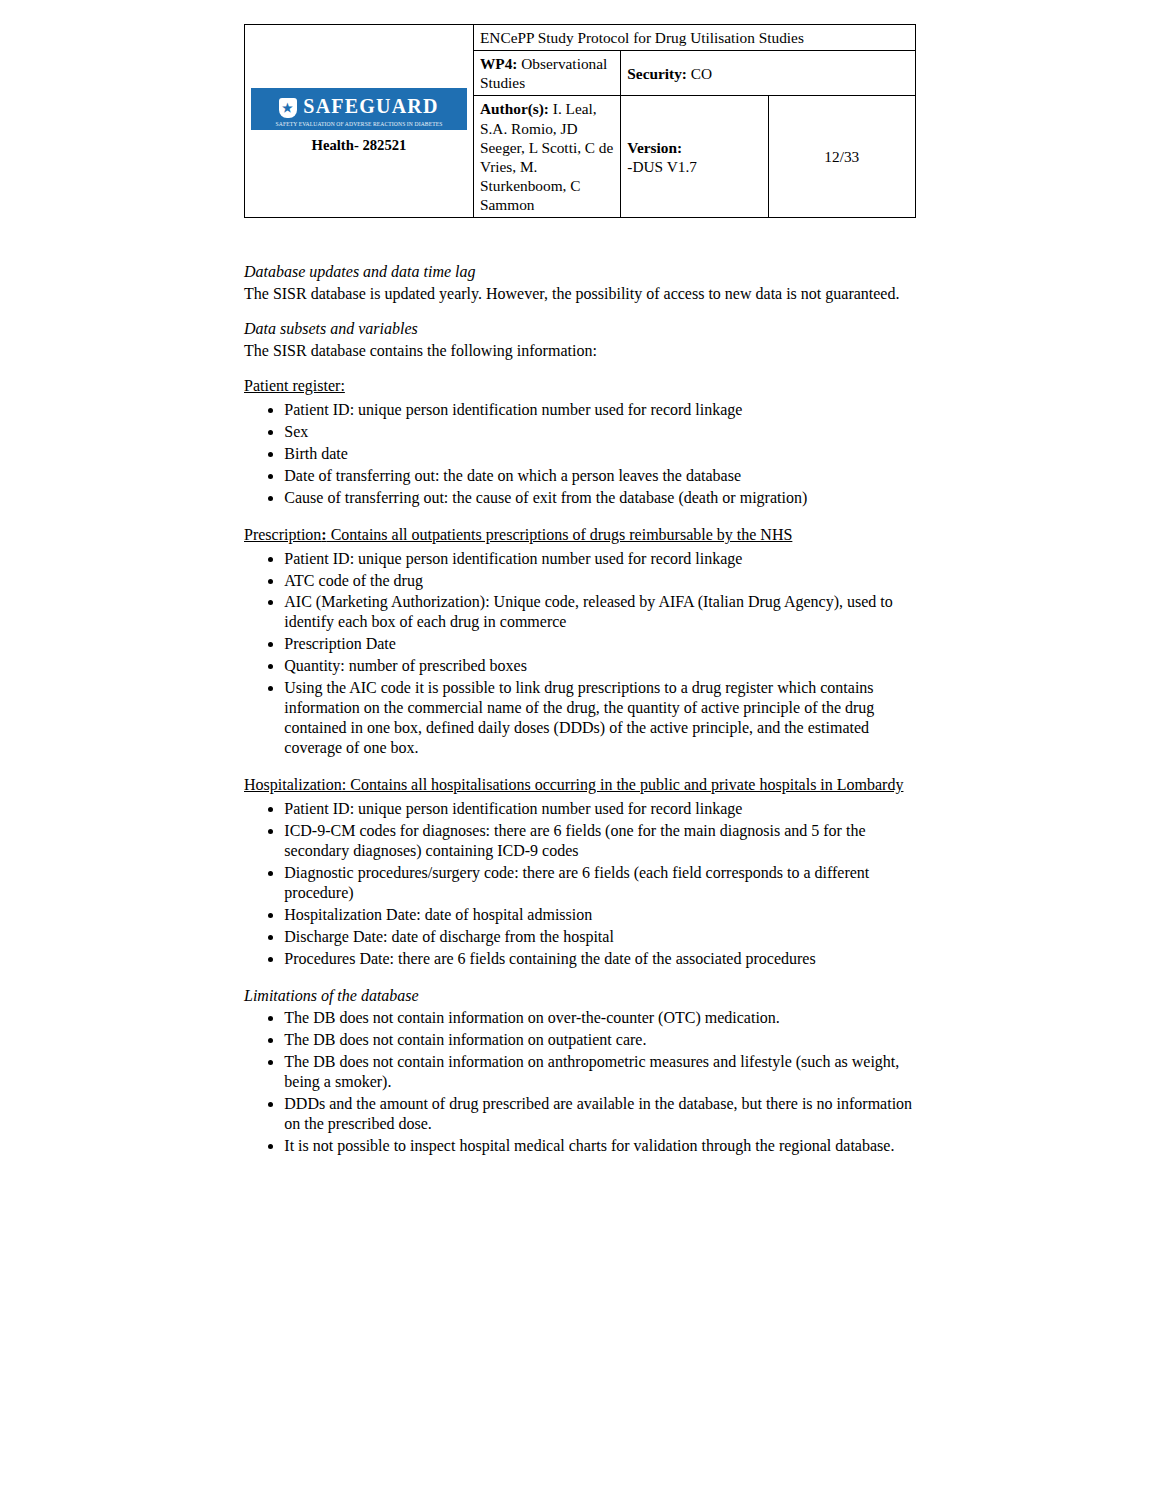| ★ SAFEGUARD SAFETY EVALUATION OF ADVERSE REACTIONS IN DIABETES Health- 282521 | ENCePP Study Protocol for Drug Utilisation Studies |
| WP4: Observational Studies | Security: CO |
| Author(s): I. Leal, S.A. Romio, JD Seeger, L Scotti, C de Vries, M. Sturkenboom, C Sammon | Version: -DUS V1.7 | 12/33 |
Database updates and data time lag
The SISR database is updated yearly. However, the possibility of access to new data is not guaranteed.
Data subsets and variables
The SISR database contains the following information:
Patient register:
Patient ID: unique person identification number used for record linkage
Sex
Birth date
Date of transferring out: the date on which a person leaves the database
Cause of transferring out: the cause of exit from the database (death or migration)
Prescription: Contains all outpatients prescriptions of drugs reimbursable by the NHS
Patient ID: unique person identification number used for record linkage
ATC code of the drug
AIC (Marketing Authorization): Unique code, released by AIFA (Italian Drug Agency), used to identify each box of each drug in commerce
Prescription Date
Quantity: number of prescribed boxes
Using the AIC code it is possible to link drug prescriptions to a drug register which contains information on the commercial name of the drug, the quantity of active principle of the drug contained in one box, defined daily doses (DDDs) of the active principle, and the estimated coverage of one box.
Hospitalization: Contains all hospitalisations occurring in the public and private hospitals in Lombardy
Patient ID: unique person identification number used for record linkage
ICD-9-CM codes for diagnoses: there are 6 fields (one for the main diagnosis and 5 for the secondary diagnoses) containing ICD-9 codes
Diagnostic procedures/surgery code: there are 6 fields (each field corresponds to a different procedure)
Hospitalization Date: date of hospital admission
Discharge Date: date of discharge from the hospital
Procedures Date: there are 6 fields containing the date of the associated procedures
Limitations of the database
The DB does not contain information on over-the-counter (OTC) medication.
The DB does not contain information on outpatient care.
The DB does not contain information on anthropometric measures and lifestyle (such as weight, being a smoker).
DDDs and the amount of drug prescribed are available in the database, but there is no information on the prescribed dose.
It is not possible to inspect hospital medical charts for validation through the regional database.